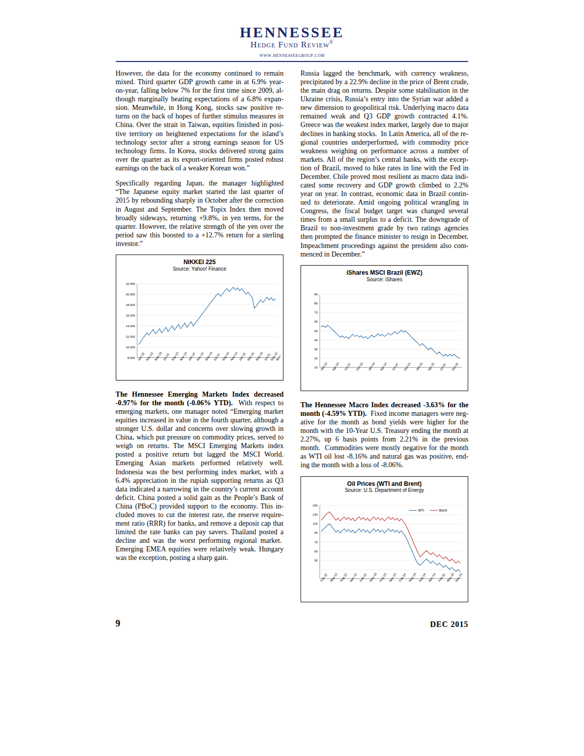HENNESSEE
Hedge Fund Review®
www.hennesseegroup.com
However, the data for the economy continued to remain mixed. Third quarter GDP growth came in at 6.9% year-on-year, falling below 7% for the first time since 2009, although marginally beating expectations of a 6.8% expansion. Meanwhile, in Hong Kong, stocks saw positive returns on the back of hopes of further stimulus measures in China. Over the strait in Taiwan, equities finished in positive territory on heightened expectations for the island’s technology sector after a strong earnings season for US technology firms. In Korea, stocks delivered strong gains over the quarter as its export-oriented firms posted robust earnings on the back of a weaker Korean won.”
Specifically regarding Japan, the manager highlighted “The Japanese equity market started the last quarter of 2015 by rebounding sharply in October after the correction in August and September. The Topix Index then moved broadly sideways, returning +9.8%, in yen terms, for the quarter. However, the relative strength of the yen over the period saw this boosted to a +12.7% return for a sterling investor.”
NIKKEI 225Source: Yahoo! Finance
22,000 20,000 18,000 16,000 14,000 12,000 10,000 8,000 Jan-13 Mar-13 May-13 Jul-13 Sep-13 Nov-13 Jan-14 Mar-14 May-14 Jul-14 Sep-14 Nov-14 Jan-15 Mar-15 May-15 Jul-15 Sep-15 Nov-15
The Hennessee Emerging Markets Index decreased -0.97% for the month (-0.06% YTD). With respect to emerging markets, one manager noted “Emerging market equities increased in value in the fourth quarter, although a stronger U.S. dollar and concerns over slowing growth in China, which put pressure on commodity prices, served to weigh on returns. The MSCI Emerging Markets index posted a positive return but lagged the MSCI World. Emerging Asian markets performed relatively well. Indonesia was the best performing index market, with a 6.4% appreciation in the rupiah supporting returns as Q3 data indicated a narrowing in the country’s current account deficit. China posted a solid gain as the People’s Bank of China (PBoC) provided support to the economy. This included moves to cut the interest rate, the reserve requirement ratio (RRR) for banks, and remove a deposit cap that limited the rate banks can pay savers. Thailand posted a decline and was the worst performing regional market. Emerging EMEA equities were relatively weak. Hungary was the exception, posting a sharp gain.
Russia lagged the benchmark, with currency weakness, precipitated by a 22.9% decline in the price of Brent crude, the main drag on returns. Despite some stabilisation in the Ukraine crisis, Russia’s entry into the Syrian war added a new dimension to geopolitical risk. Underlying macro data remained weak and Q3 GDP growth contracted 4.1%. Greece was the weakest index market, largely due to major declines in banking stocks. In Latin America, all of the regional countries underperformed, with commodity price weakness weighing on performance across a number of markets. All of the region’s central banks, with the exception of Brazil, moved to hike rates in line with the Fed in December. Chile proved most resilient as macro data indicated some recovery and GDP growth climbed to 2.2% year on year. In contrast, economic data in Brazil continued to deteriorate. Amid ongoing political wrangling in Congress, the fiscal budget target was changed several times from a small surplus to a deficit. The downgrade of Brazil to non-investment grade by two ratings agencies then prompted the finance minister to resign in December. Impeachment proceedings against the president also commenced in December.”
iShares MSCI Brazil (EWZ)Source: iShares
90 80 70 60 50 40 30 20 10 Jan-13 Apr-13 Jul-13 Oct-13 Jan-14 Apr-14 Jul-14 Oct-14 Jan-15 Apr-15 Jul-15 Oct-15
The Hennessee Macro Index decreased -3.63% for the month (-4.59% YTD). Fixed income managers were negative for the month as bond yields were higher for the month with the 10-Year U.S. Treasury ending the month at 2.27%, up 6 basis points from 2.21% in the previous month. Commodities were mostly negative for the month as WTI oil lost -8.16% and natural gas was positive, ending the month with a loss of -8.06%.
Oil Prices (WTI and Brent)Source: U.S. Department of Energy
150 130 110 90 70 50 30 WTI Brent Feb-12 May-12 Aug-12 Nov-12 Feb-13 May-13 Aug-13 Nov-13 Feb-14 May-14 Aug-14 Nov-14 Feb-15 May-15 Nov-15
9
DEC 2015